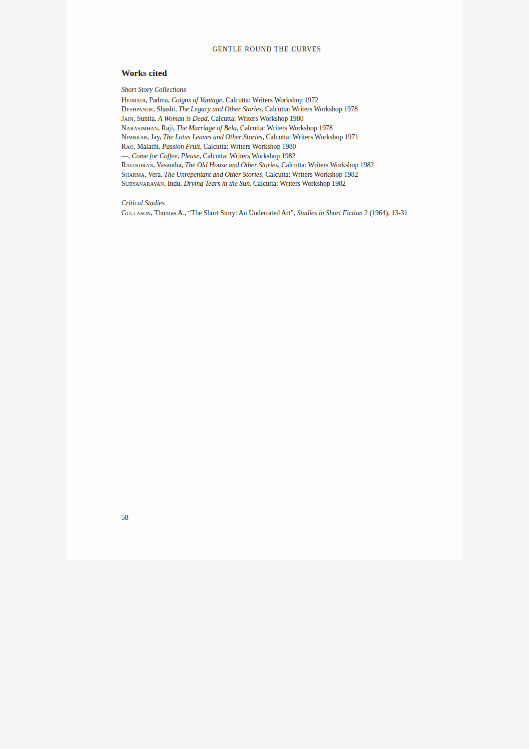Gentle Round the Curves
Works cited
Short Story Collections
Hejmadi, Padma, Coigns of Vantage, Calcutta: Writers Workshop 1972
Deshpande, Shashi, The Legacy and Other Stories, Calcutta: Writers Workshop 1978
Jain, Sunita, A Woman is Dead, Calcutta: Writers Workshop 1980
Narasimhan, Raji, The Marriage of Bela, Calcutta: Writers Workshop 1978
Nimbkar, Jay, The Lotus Leaves and Other Stories, Calcutta: Writers Workshop 1971
Rao, Malathi, Passion Fruit, Calcutta: Writers Workshop 1980
—, Come for Coffee, Please, Calcutta: Writers Workshop 1982
Ravindran, Vasantha, The Old House and Other Stories, Calcutta: Writers Workshop 1982
Sharma, Vera, The Unrepentant and Other Stories, Calcutta: Writers Workshop 1982
Suryanarayan, Indu, Drying Tears in the Sun, Calcutta: Writers Workshop 1982
Critical Studies
Gullason, Thomas A., “The Short Story: An Underrated Art”, Studies in Short Fiction 2 (1964), 13-31
58